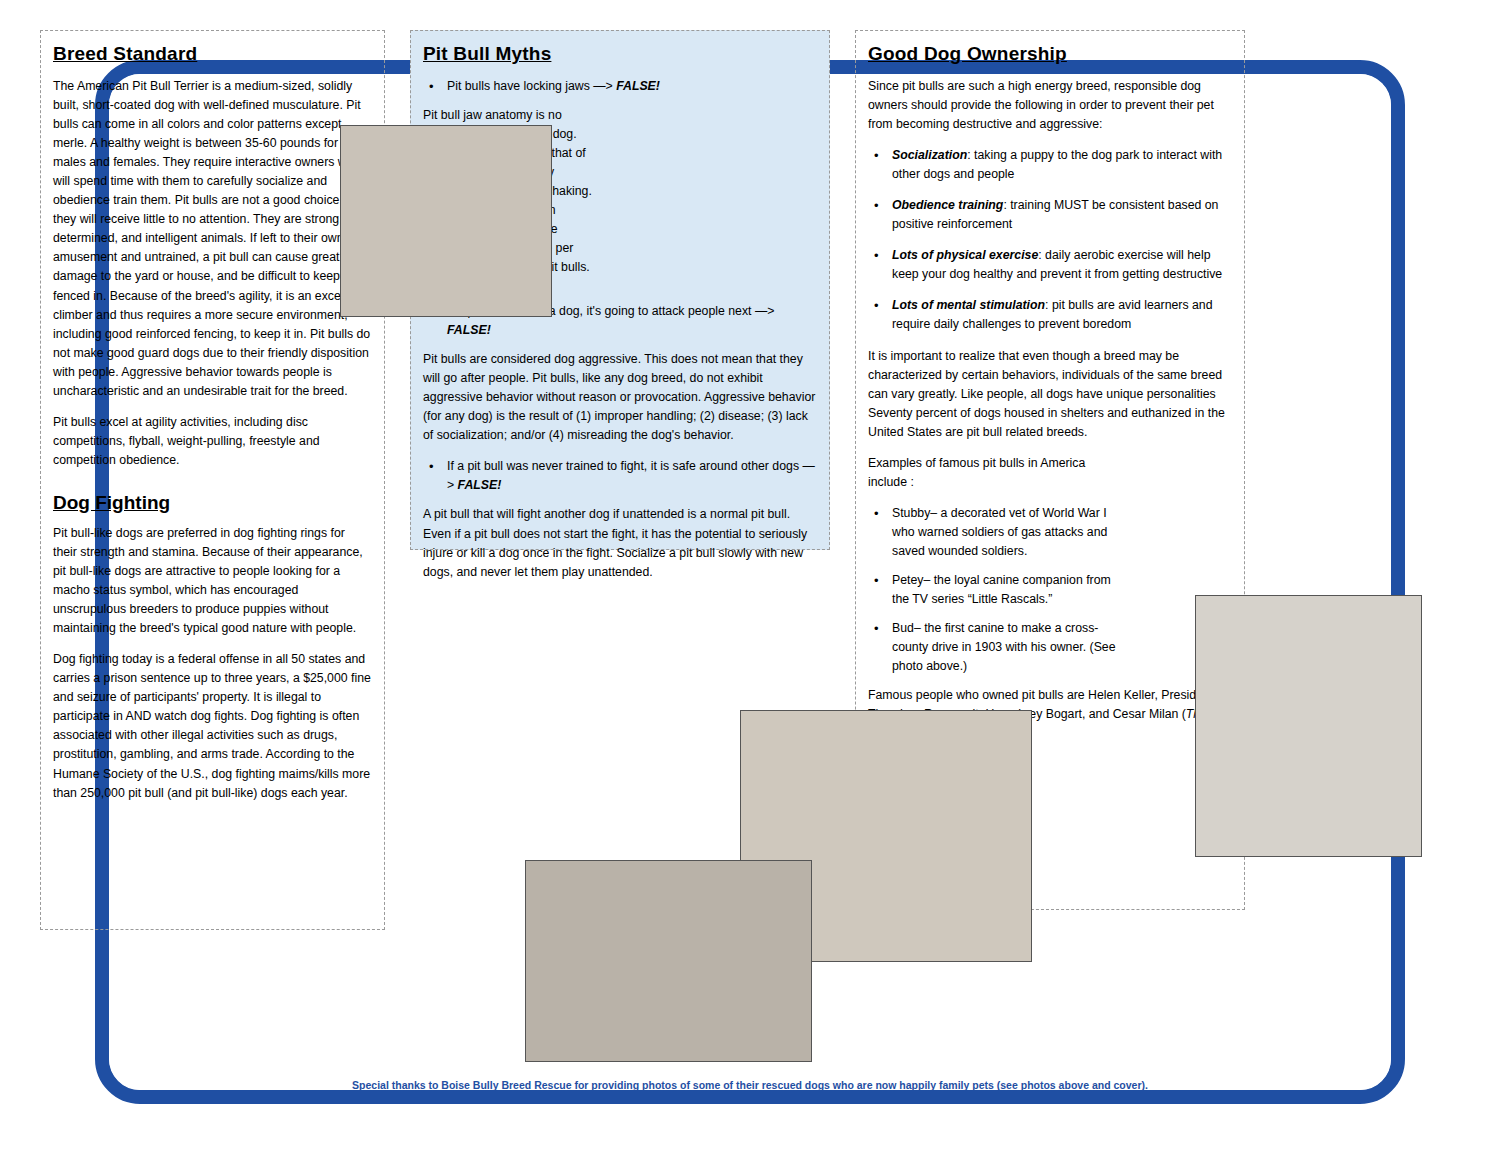Breed Standard
The American Pit Bull Terrier is a medium-sized, solidly built, short-coated dog with well-defined musculature. Pit bulls can come in all colors and color patterns except merle. A healthy weight is between 35-60 pounds for both males and females. They require interactive owners who will spend time with them to carefully socialize and obedience train them. Pit bulls are not a good choice pet if they will receive little to no attention. They are strong, determined, and intelligent animals. If left to their own amusement and untrained, a pit bull can cause great damage to the yard or house, and be difficult to keep fenced in. Because of the breed's agility, it is an excellent climber and thus requires a more secure environment, including good reinforced fencing, to keep it in. Pit bulls do not make good guard dogs due to their friendly disposition with people. Aggressive behavior towards people is uncharacteristic and an undesirable trait for the breed.
Pit bulls excel at agility activities, including disc competitions, flyball, weight-pulling, freestyle and competition obedience.
Dog Fighting
Pit bull-like dogs are preferred in dog fighting rings for their strength and stamina. Because of their appearance, pit bull-like dogs are attractive to people looking for a macho status symbol, which has encouraged unscrupulous breeders to produce puppies without maintaining the breed's typical good nature with people.
Dog fighting today is a federal offense in all 50 states and carries a prison sentence up to three years, a $25,000 fine and seizure of participants' property. It is illegal to participate in AND watch dog fights. Dog fighting is often associated with other illegal activities such as drugs, prostitution, gambling, and arms trade. According to the Humane Society of the U.S., dog fighting maims/kills more than 250,000 pit bull (and pit bull-like) dogs each year.
Pit Bull Myths
Pit bulls have locking jaws —> FALSE!
Pit bull jaw anatomy is no different than any other dog. Their fighting style, like that of any other terrier, usually involves grabbing and shaking. Rottweilers and German Shepherds actually have stronger biting pressure per square inch (psi) than pit bulls.
If a pit bull attacks a dog, it's going to attack people next —> FALSE!
Pit bulls are considered dog aggressive. This does not mean that they will go after people. Pit bulls, like any dog breed, do not exhibit aggressive behavior without reason or provocation. Aggressive behavior (for any dog) is the result of (1) improper handling; (2) disease; (3) lack of socialization; and/or (4) misreading the dog's behavior.
If a pit bull was never trained to fight, it is safe around other dogs —> FALSE!
A pit bull that will fight another dog if unattended is a normal pit bull. Even if a pit bull does not start the fight, it has the potential to seriously injure or kill a dog once in the fight. Socialize a pit bull slowly with new dogs, and never let them play unattended.
Good Dog Ownership
Since pit bulls are such a high energy breed, responsible dog owners should provide the following in order to prevent their pet from becoming destructive and aggressive:
Socialization: taking a puppy to the dog park to interact with other dogs and people
Obedience training: training MUST be consistent based on positive reinforcement
Lots of physical exercise: daily aerobic exercise will help keep your dog healthy and prevent it from getting destructive
Lots of mental stimulation: pit bulls are avid learners and require daily challenges to prevent boredom
It is important to realize that even though a breed may be characterized by certain behaviors, individuals of the same breed can vary greatly. Like people, all dogs have unique personalities Seventy percent of dogs housed in shelters and euthanized in the United States are pit bull related breeds.
Examples of famous pit bulls in America include :
Stubby– a decorated vet of World War I who warned soldiers of gas attacks and saved wounded soldiers.
Petey– the loyal canine companion from the TV series “Little Rascals.”
Bud– the first canine to make a cross-county drive in 1903 with his owner. (See photo above.)
Famous people who owned pit bulls are Helen Keller, President Theodore Roosevelt, Humphrey Bogart, and Cesar Milan (The Dog Whisperer).
Special thanks to Boise Bully Breed Rescue for providing photos of some of their rescued dogs who are now happily family pets (see photos above and cover).